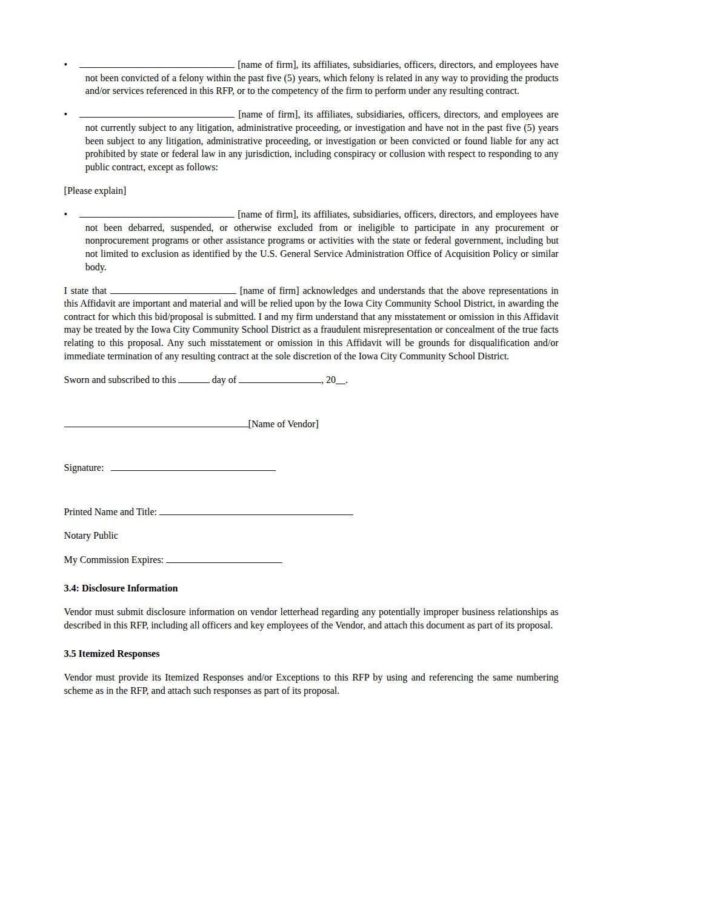• [name of firm], its affiliates, subsidiaries, officers, directors, and employees have not been convicted of a felony within the past five (5) years, which felony is related in any way to providing the products and/or services referenced in this RFP, or to the competency of the firm to perform under any resulting contract.
• [name of firm], its affiliates, subsidiaries, officers, directors, and employees are not currently subject to any litigation, administrative proceeding, or investigation and have not in the past five (5) years been subject to any litigation, administrative proceeding, or investigation or been convicted or found liable for any act prohibited by state or federal law in any jurisdiction, including conspiracy or collusion with respect to responding to any public contract, except as follows:
[Please explain]
• [name of firm], its affiliates, subsidiaries, officers, directors, and employees have not been debarred, suspended, or otherwise excluded from or ineligible to participate in any procurement or nonprocurement programs or other assistance programs or activities with the state or federal government, including but not limited to exclusion as identified by the U.S. General Service Administration Office of Acquisition Policy or similar body.
I state that [name of firm] acknowledges and understands that the above representations in this Affidavit are important and material and will be relied upon by the Iowa City Community School District, in awarding the contract for which this bid/proposal is submitted. I and my firm understand that any misstatement or omission in this Affidavit may be treated by the Iowa City Community School District as a fraudulent misrepresentation or concealment of the true facts relating to this proposal. Any such misstatement or omission in this Affidavit will be grounds for disqualification and/or immediate termination of any resulting contract at the sole discretion of the Iowa City Community School District.
Sworn and subscribed to this day of , 20__.
[Name of Vendor]
Signature:
Printed Name and Title:
Notary Public
My Commission Expires:
3.4: Disclosure Information
Vendor must submit disclosure information on vendor letterhead regarding any potentially improper business relationships as described in this RFP, including all officers and key employees of the Vendor, and attach this document as part of its proposal.
3.5 Itemized Responses
Vendor must provide its Itemized Responses and/or Exceptions to this RFP by using and referencing the same numbering scheme as in the RFP, and attach such responses as part of its proposal.